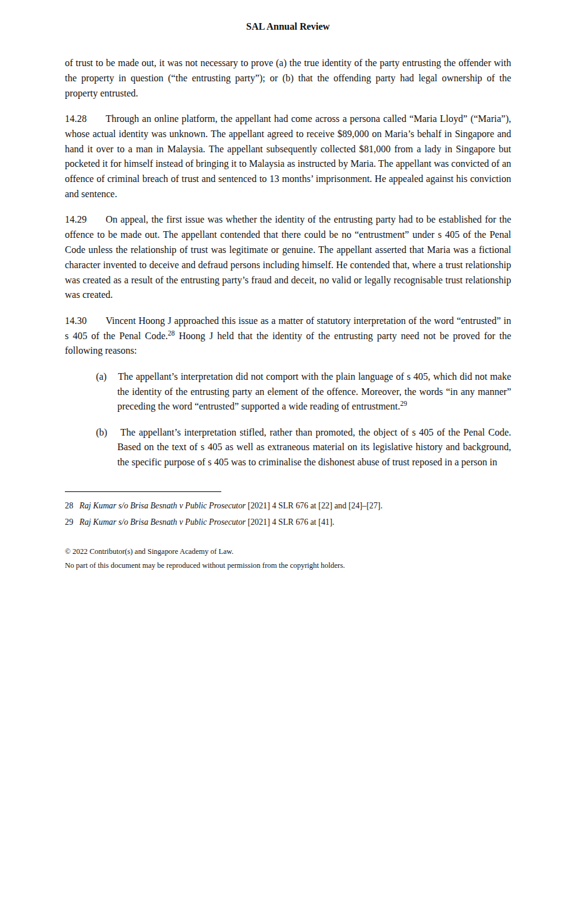SAL Annual Review
of trust to be made out, it was not necessary to prove (a) the true identity of the party entrusting the offender with the property in question (“the entrusting party”); or (b) that the offending party had legal ownership of the property entrusted.
14.28 Through an online platform, the appellant had come across a persona called “Maria Lloyd” (“Maria”), whose actual identity was unknown. The appellant agreed to receive $89,000 on Maria’s behalf in Singapore and hand it over to a man in Malaysia. The appellant subsequently collected $81,000 from a lady in Singapore but pocketed it for himself instead of bringing it to Malaysia as instructed by Maria. The appellant was convicted of an offence of criminal breach of trust and sentenced to 13 months’ imprisonment. He appealed against his conviction and sentence.
14.29 On appeal, the first issue was whether the identity of the entrusting party had to be established for the offence to be made out. The appellant contended that there could be no “entrustment” under s 405 of the Penal Code unless the relationship of trust was legitimate or genuine. The appellant asserted that Maria was a fictional character invented to deceive and defraud persons including himself. He contended that, where a trust relationship was created as a result of the entrusting party’s fraud and deceit, no valid or legally recognisable trust relationship was created.
14.30 Vincent Hoong J approached this issue as a matter of statutory interpretation of the word “entrusted” in s 405 of the Penal Code.28 Hoong J held that the identity of the entrusting party need not be proved for the following reasons:
(a) The appellant’s interpretation did not comport with the plain language of s 405, which did not make the identity of the entrusting party an element of the offence. Moreover, the words “in any manner” preceding the word “entrusted” supported a wide reading of entrustment.29
(b) The appellant’s interpretation stifled, rather than promoted, the object of s 405 of the Penal Code. Based on the text of s 405 as well as extraneous material on its legislative history and background, the specific purpose of s 405 was to criminalise the dishonest abuse of trust reposed in a person in
28 Raj Kumar s/o Brisa Besnath v Public Prosecutor [2021] 4 SLR 676 at [22] and [24]–[27].
29 Raj Kumar s/o Brisa Besnath v Public Prosecutor [2021] 4 SLR 676 at [41].
© 2022 Contributor(s) and Singapore Academy of Law.
No part of this document may be reproduced without permission from the copyright holders.